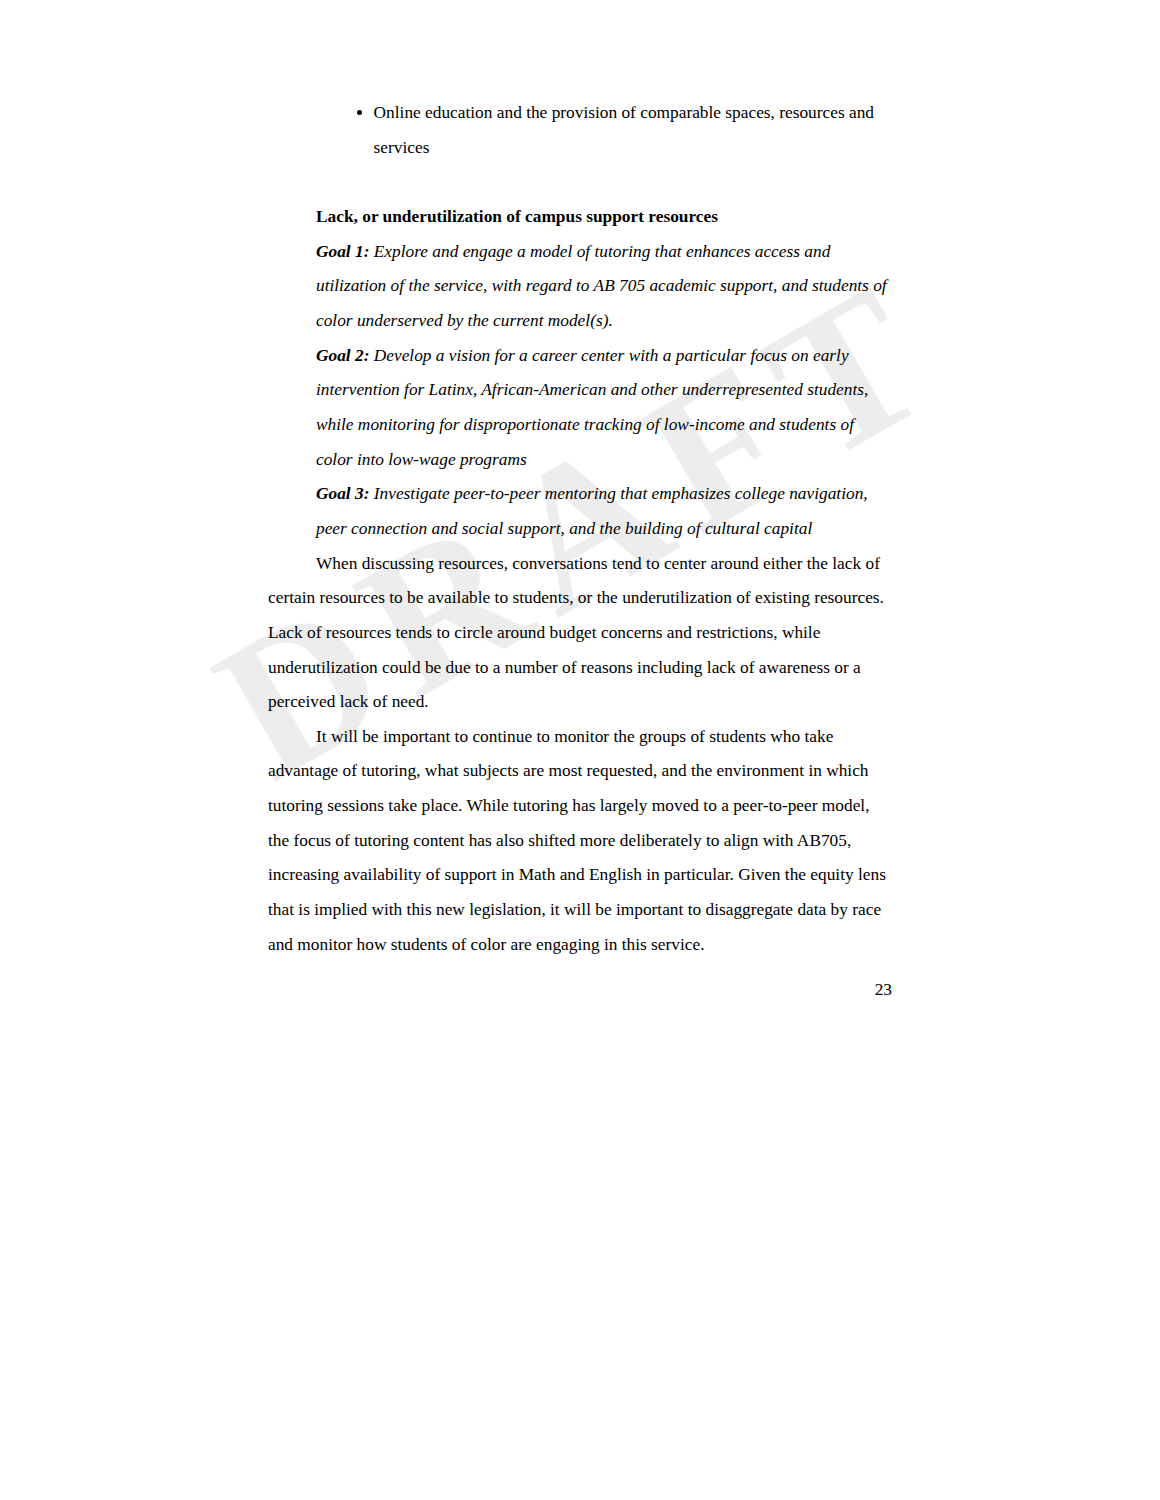DRAFT
Online education and the provision of comparable spaces, resources and services
Lack, or underutilization of campus support resources
Goal 1: Explore and engage a model of tutoring that enhances access and utilization of the service, with regard to AB 705 academic support, and students of color underserved by the current model(s).
Goal 2: Develop a vision for a career center with a particular focus on early intervention for Latinx, African-American and other underrepresented students, while monitoring for disproportionate tracking of low-income and students of color into low-wage programs
Goal 3: Investigate peer-to-peer mentoring that emphasizes college navigation, peer connection and social support, and the building of cultural capital
When discussing resources, conversations tend to center around either the lack of certain resources to be available to students, or the underutilization of existing resources. Lack of resources tends to circle around budget concerns and restrictions, while underutilization could be due to a number of reasons including lack of awareness or a perceived lack of need.
It will be important to continue to monitor the groups of students who take advantage of tutoring, what subjects are most requested, and the environment in which tutoring sessions take place. While tutoring has largely moved to a peer-to-peer model, the focus of tutoring content has also shifted more deliberately to align with AB705, increasing availability of support in Math and English in particular. Given the equity lens that is implied with this new legislation, it will be important to disaggregate data by race and monitor how students of color are engaging in this service.
23